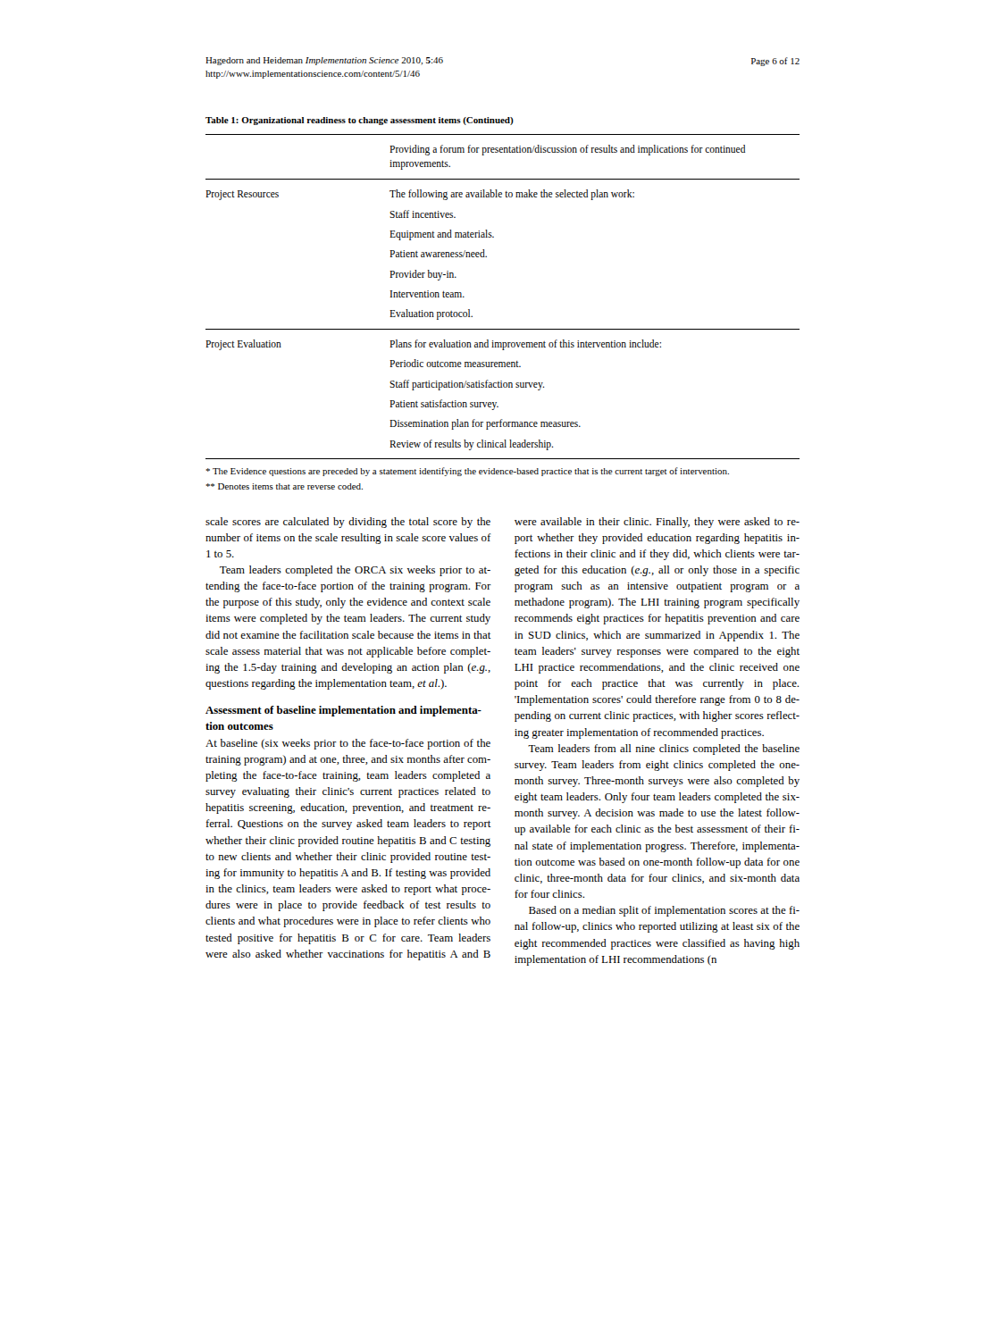Hagedorn and Heideman Implementation Science 2010, 5:46
http://www.implementationscience.com/content/5/1/46
Page 6 of 12
Table 1: Organizational readiness to change assessment items (Continued)
| | Providing a forum for presentation/discussion of results and implications for continued improvements. |
| Project Resources | The following are available to make the selected plan work: Staff incentives. Equipment and materials. Patient awareness/need. Provider buy-in. Intervention team. Evaluation protocol. |
| Project Evaluation | Plans for evaluation and improvement of this intervention include: Periodic outcome measurement. Staff participation/satisfaction survey. Patient satisfaction survey. Dissemination plan for performance measures. Review of results by clinical leadership. |
* The Evidence questions are preceded by a statement identifying the evidence-based practice that is the current target of intervention.
** Denotes items that are reverse coded.
scale scores are calculated by dividing the total score by the number of items on the scale resulting in scale score values of 1 to 5.
Team leaders completed the ORCA six weeks prior to attending the face-to-face portion of the training program. For the purpose of this study, only the evidence and context scale items were completed by the team leaders. The current study did not examine the facilitation scale because the items in that scale assess material that was not applicable before completing the 1.5-day training and developing an action plan (e.g., questions regarding the implementation team, et al.).
Assessment of baseline implementation and implementation outcomes
At baseline (six weeks prior to the face-to-face portion of the training program) and at one, three, and six months after completing the face-to-face training, team leaders completed a survey evaluating their clinic's current practices related to hepatitis screening, education, prevention, and treatment referral. Questions on the survey asked team leaders to report whether their clinic provided routine hepatitis B and C testing to new clients and whether their clinic provided routine testing for immunity to hepatitis A and B. If testing was provided in the clinics, team leaders were asked to report what procedures were in place to provide feedback of test results to clients and what procedures were in place to refer clients who tested positive for hepatitis B or C for care. Team leaders were also asked whether vaccinations for hepatitis A and B were available in their clinic. Finally, they were asked to report whether they provided education regarding hepatitis infections in their clinic and if they did, which clients were targeted for this education (e.g., all or only those in a specific program such as an intensive outpatient program or a methadone program). The LHI training program specifically recommends eight practices for hepatitis prevention and care in SUD clinics, which are summarized in Appendix 1. The team leaders' survey responses were compared to the eight LHI practice recommendations, and the clinic received one point for each practice that was currently in place. 'Implementation scores' could therefore range from 0 to 8 depending on current clinic practices, with higher scores reflecting greater implementation of recommended practices.
Team leaders from all nine clinics completed the baseline survey. Team leaders from eight clinics completed the one-month survey. Three-month surveys were also completed by eight team leaders. Only four team leaders completed the six-month survey. A decision was made to use the latest follow-up available for each clinic as the best assessment of their final state of implementation progress. Therefore, implementation outcome was based on one-month follow-up data for one clinic, three-month data for four clinics, and six-month data for four clinics.
Based on a median split of implementation scores at the final follow-up, clinics who reported utilizing at least six of the eight recommended practices were classified as having high implementation of LHI recommendations (n